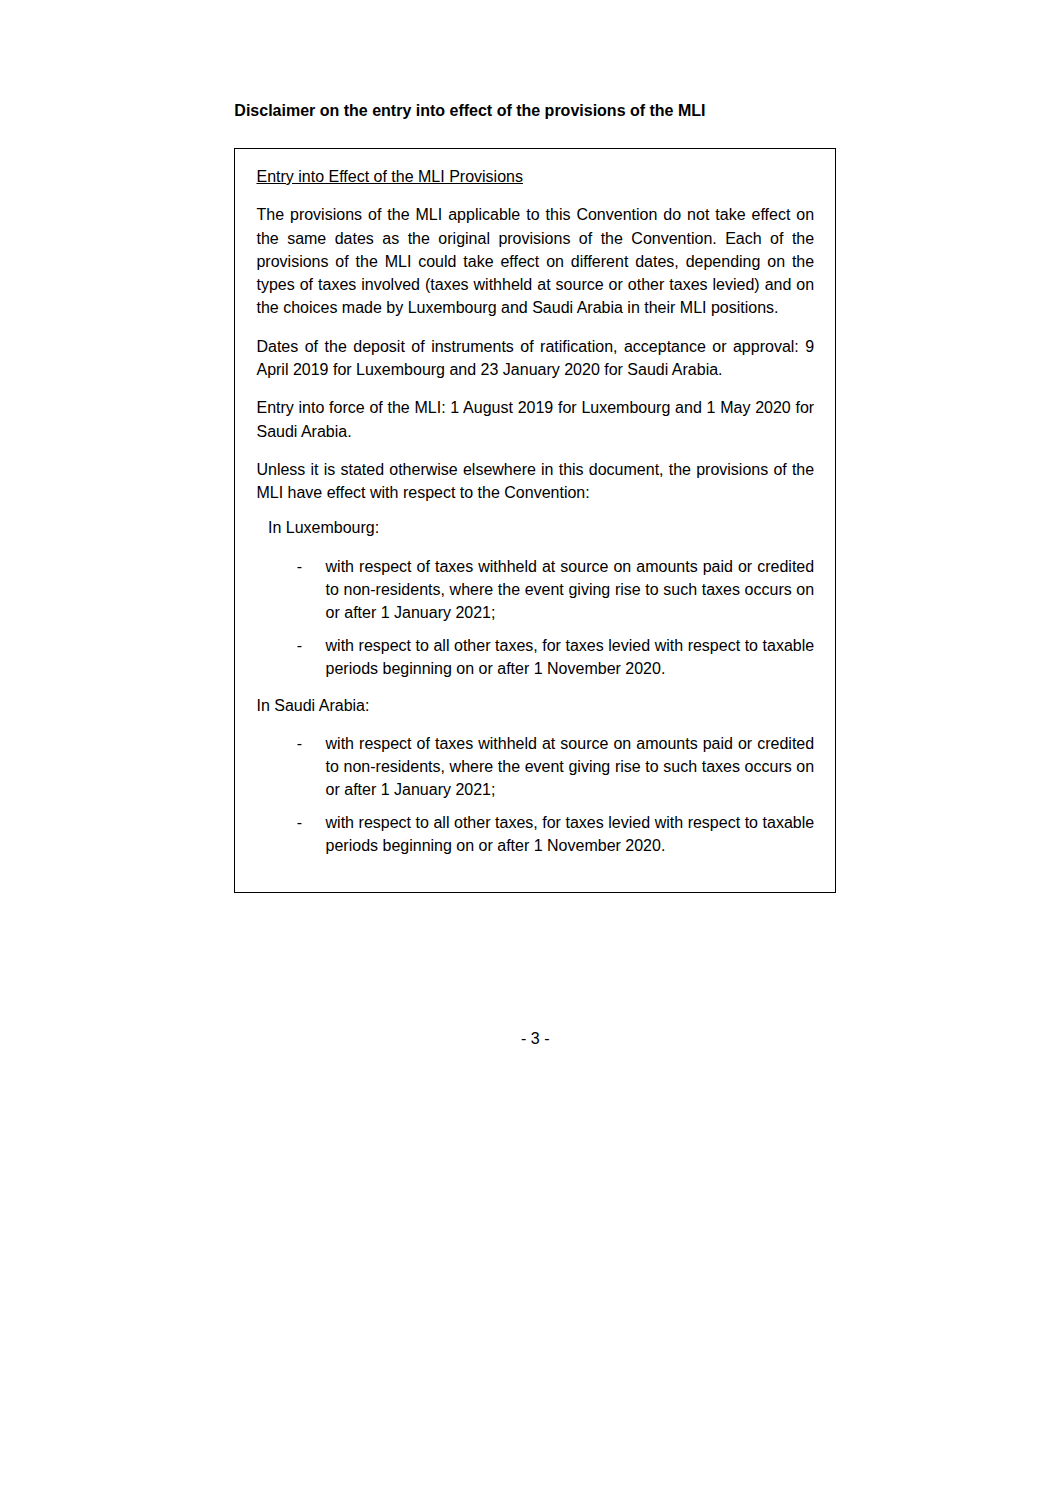Disclaimer on the entry into effect of the provisions of the MLI
Entry into Effect of the MLI Provisions
The provisions of the MLI applicable to this Convention do not take effect on the same dates as the original provisions of the Convention. Each of the provisions of the MLI could take effect on different dates, depending on the types of taxes involved (taxes withheld at source or other taxes levied) and on the choices made by Luxembourg and Saudi Arabia in their MLI positions.
Dates of the deposit of instruments of ratification, acceptance or approval: 9 April 2019 for Luxembourg and 23 January 2020 for Saudi Arabia.
Entry into force of the MLI: 1 August 2019 for Luxembourg and 1 May 2020 for Saudi Arabia.
Unless it is stated otherwise elsewhere in this document, the provisions of the MLI have effect with respect to the Convention:
In Luxembourg:
with respect of taxes withheld at source on amounts paid or credited to non-residents, where the event giving rise to such taxes occurs on or after 1 January 2021;
with respect to all other taxes, for taxes levied with respect to taxable periods beginning on or after 1 November 2020.
In Saudi Arabia:
with respect of taxes withheld at source on amounts paid or credited to non-residents, where the event giving rise to such taxes occurs on or after 1 January 2021;
with respect to all other taxes, for taxes levied with respect to taxable periods beginning on or after 1 November 2020.
- 3 -